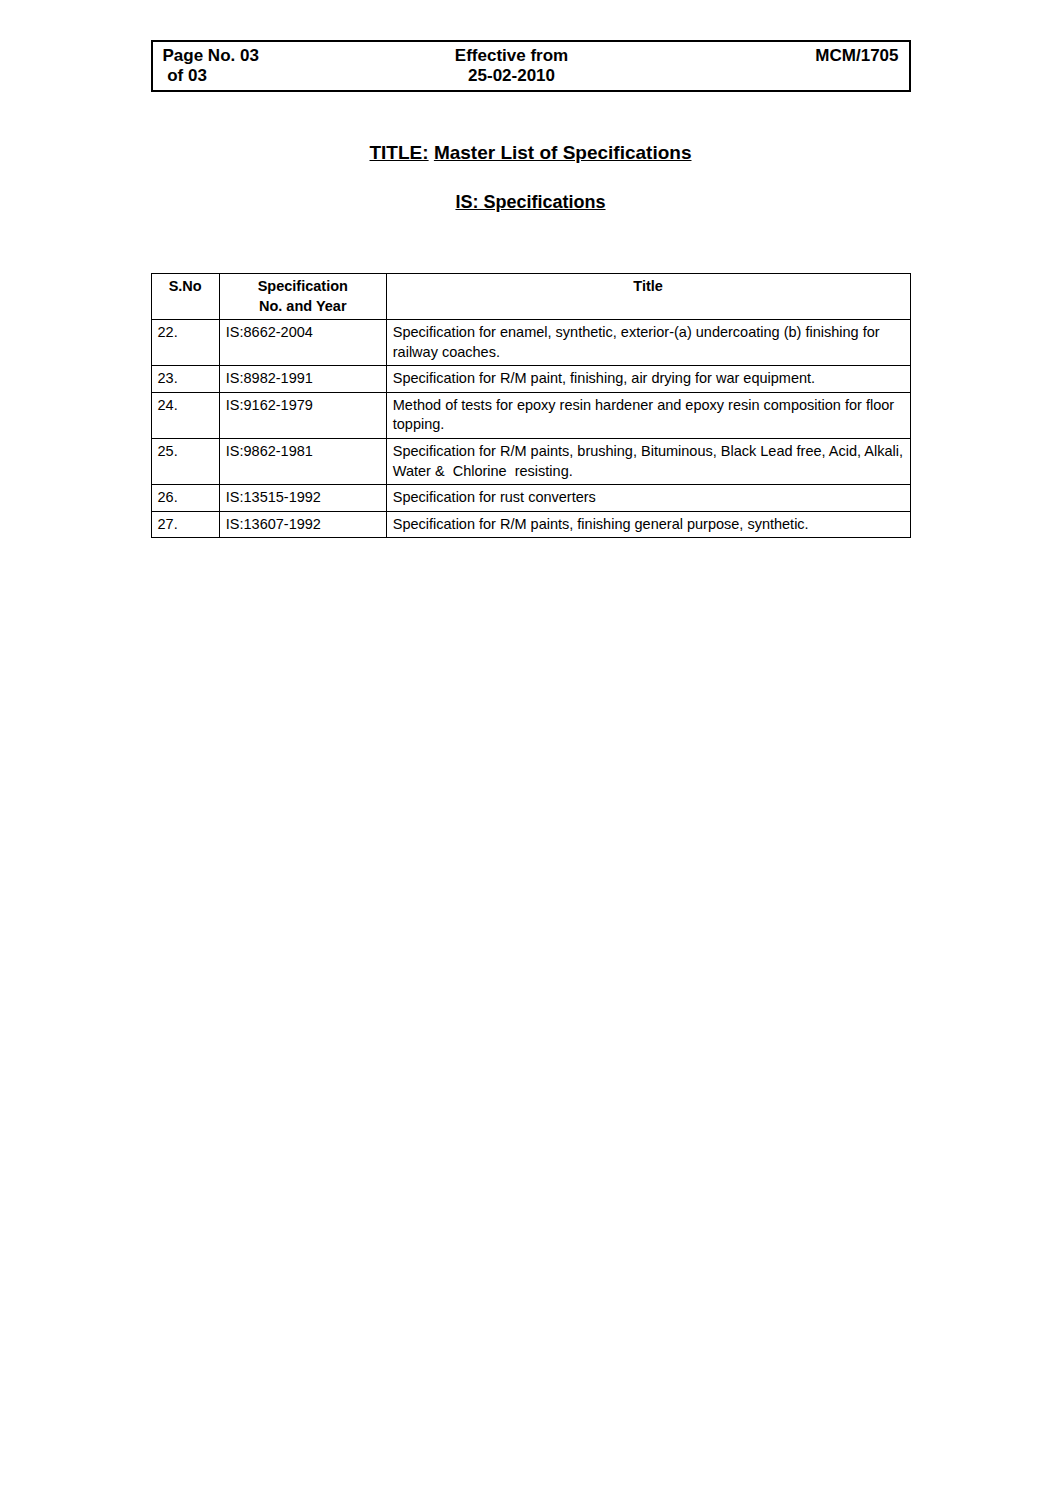| Page No. 03 of 03 | Effective from 25-02-2010 | MCM/1705 |
TITLE: Master List of Specifications
IS: Specifications
| S.No | Specification No. and Year | Title |
| --- | --- | --- |
| 22. | IS:8662-2004 | Specification for enamel, synthetic, exterior-(a) undercoating (b) finishing for railway coaches. |
| 23. | IS:8982-1991 | Specification for R/M paint, finishing, air drying for war equipment. |
| 24. | IS:9162-1979 | Method of tests for epoxy resin hardener and epoxy resin composition for floor topping. |
| 25. | IS:9862-1981 | Specification for R/M paints, brushing, Bituminous, Black Lead free, Acid, Alkali, Water & Chlorine resisting. |
| 26. | IS:13515-1992 | Specification for rust converters |
| 27. | IS:13607-1992 | Specification for R/M paints, finishing general purpose, synthetic. |